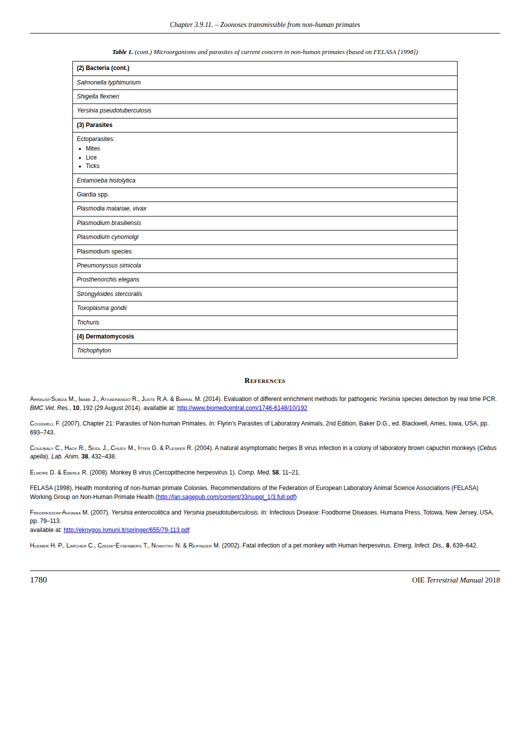Chapter 3.9.11. – Zoonoses transmissible from non-human primates
Table 1. (cont.) Microorganisms and parasites of current concern in non-human primates (based on FELASA [1998])
| (2) Bacteria (cont.) |
| Salmonella typhimurium |
| Shigella flexneri |
| Yersinia pseudotuberculosis |
| (3) Parasites |
| Ectoparasites: Mites Lice Ticks |
| Entamoeba histolytica |
| Giardia spp. |
| Plasmodia malariae, vivax |
| Plasmodium brasiliensis |
| Plasmodium cynomolgi |
| Plasmodium species |
| Pneumonyssus simicola |
| Prosthenorchis elegans |
| Strongyloides stercoralis |
| Toxoplasma gondii |
| Trichuris |
| (4) Dermatomycosis |
| Trichophyton |
References
Arrausi-Subiza M., Ibabe J., Atxaerandio R., Juste R.A. & Barral M. (2014). Evaluation of different enrichment methods for pathogenic Yersinia species detection by real time PCR. BMC Vet. Res., 10, 192 (29 August 2014). available at: http://www.biomedcentral.com/1746-6148/10/192
Cogswell F. (2007). Chapter 21: Parasites of Non-human Primates. In: Flynn's Parasites of Laboratory Animals, 2nd Edition, Baker D.G., ed. Blackwell, Ames, Iowa, USA, pp. 693–743.
Coulibaly C., Hack R., Seidl J., Chudy M., Itter G. & Plesker R. (2004). A natural asymptomatic herpes B virus infection in a colony of laboratory brown capuchin monkeys (Cebus apella). Lab. Anim, 38, 432–438.
Elmore D. & Eberle R. (2008). Monkey B virus (Cercopithecine herpesvirus 1). Comp. Med, 58, 11–21.
FELASA (1998), Health monitoring of non-human primate Colonies. Recommendations of the Federation of European Laboratory Animal Science Associations (FELASA) Working Group on Non-Human Primate Health (http://lan.sagepub.com/content/33/suppl_1/3.full.pdf)
Fredriksson-Ahomaa M. (2007). Yersinia enterocolitica and Yersinia pseudotuberculosis. In: Infectious Disease: Foodborne Diseases. Humana Press, Totowa, New Jersey, USA, pp. 79–113.
available at: http://eknygos.lsmuni.lt/springer/655/79-113.pdf
Huemer H. P., Larcher C., Czedik-Eysenberg T., Nowotny N. & Reifinger M. (2002). Fatal infection of a pet monkey with Human herpesvirus. Emerg. Infect. Dis., 8, 639–642.
1780
OIE Terrestrial Manual 2018